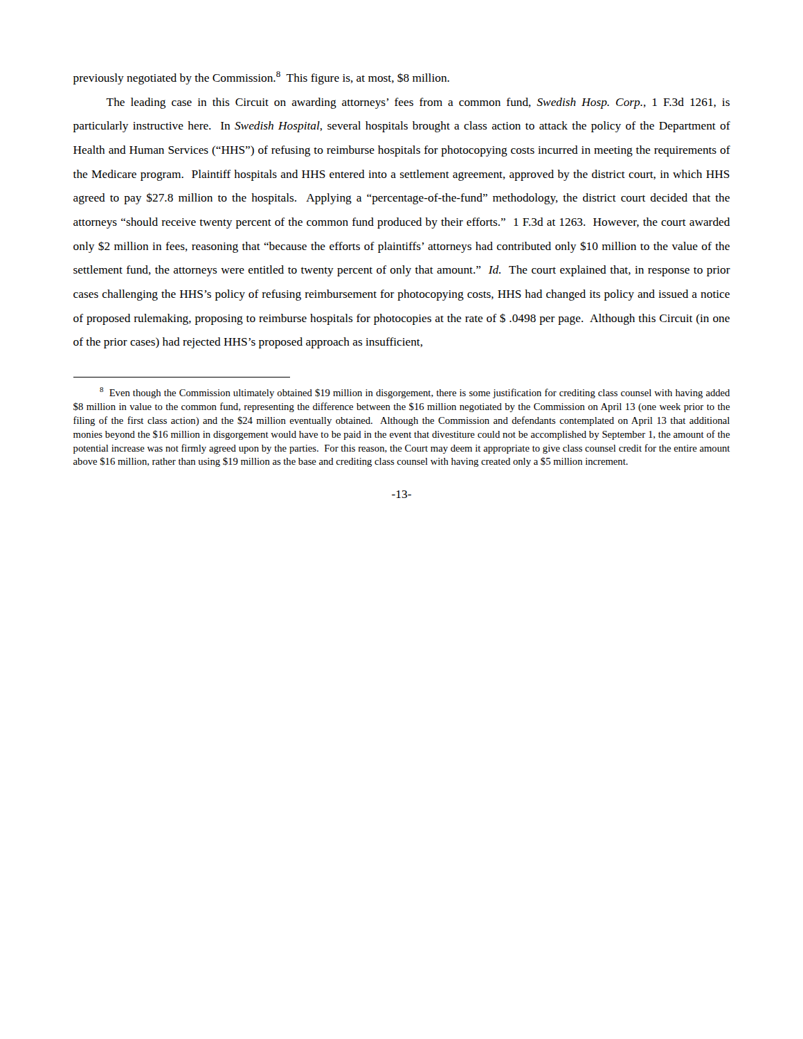previously negotiated by the Commission.8 This figure is, at most, $8 million.
The leading case in this Circuit on awarding attorneys’ fees from a common fund, Swedish Hosp. Corp., 1 F.3d 1261, is particularly instructive here. In Swedish Hospital, several hospitals brought a class action to attack the policy of the Department of Health and Human Services (“HHS”) of refusing to reimburse hospitals for photocopying costs incurred in meeting the requirements of the Medicare program. Plaintiff hospitals and HHS entered into a settlement agreement, approved by the district court, in which HHS agreed to pay $27.8 million to the hospitals. Applying a “percentage-of-the-fund” methodology, the district court decided that the attorneys “should receive twenty percent of the common fund produced by their efforts.” 1 F.3d at 1263. However, the court awarded only $2 million in fees, reasoning that “because the efforts of plaintiffs’ attorneys had contributed only $10 million to the value of the settlement fund, the attorneys were entitled to twenty percent of only that amount.” Id. The court explained that, in response to prior cases challenging the HHS’s policy of refusing reimbursement for photocopying costs, HHS had changed its policy and issued a notice of proposed rulemaking, proposing to reimburse hospitals for photocopies at the rate of $ .0498 per page. Although this Circuit (in one of the prior cases) had rejected HHS’s proposed approach as insufficient,
8 Even though the Commission ultimately obtained $19 million in disgorgement, there is some justification for crediting class counsel with having added $8 million in value to the common fund, representing the difference between the $16 million negotiated by the Commission on April 13 (one week prior to the filing of the first class action) and the $24 million eventually obtained. Although the Commission and defendants contemplated on April 13 that additional monies beyond the $16 million in disgorgement would have to be paid in the event that divestiture could not be accomplished by September 1, the amount of the potential increase was not firmly agreed upon by the parties. For this reason, the Court may deem it appropriate to give class counsel credit for the entire amount above $16 million, rather than using $19 million as the base and crediting class counsel with having created only a $5 million increment.
-13-